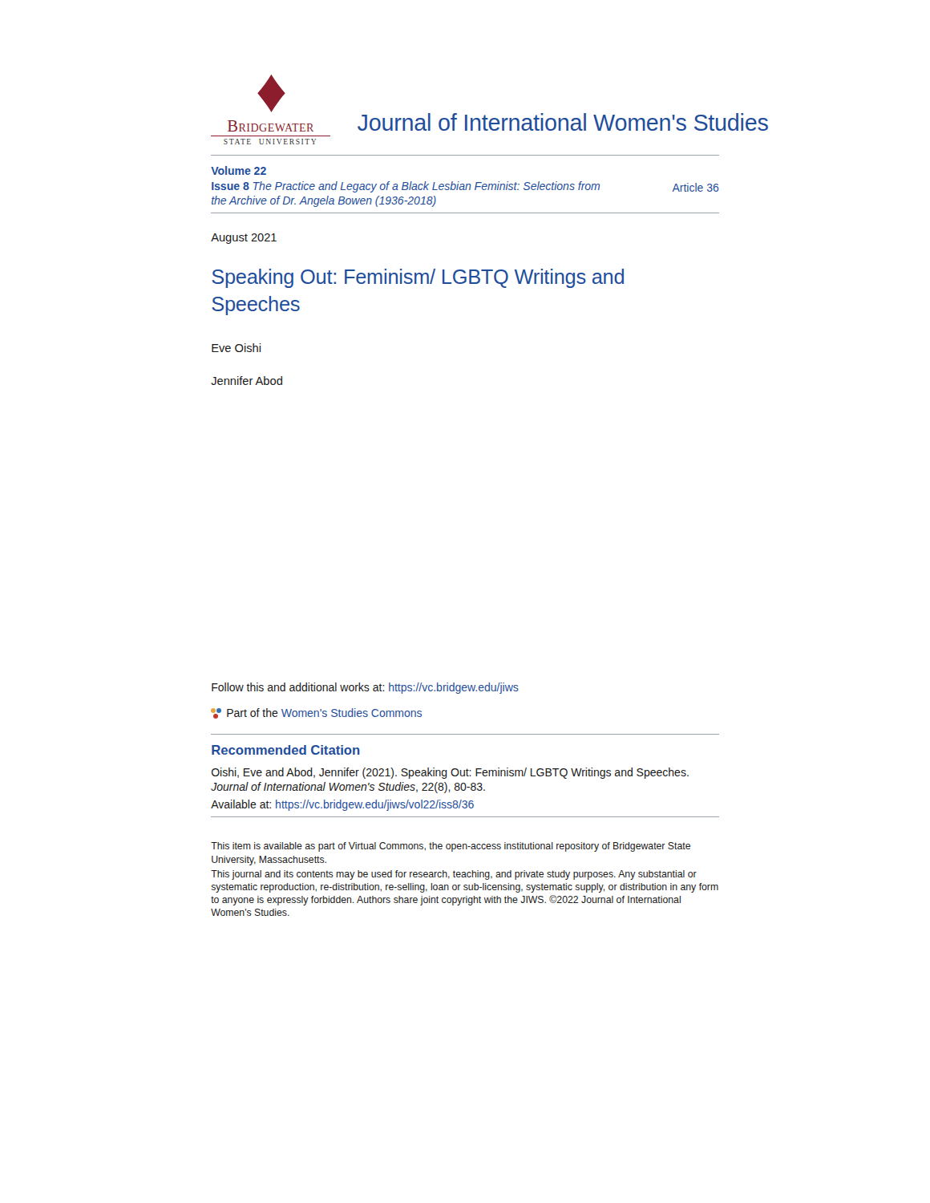♦ Bridgewater STATE UNIVERSITY
Journal of International Women's Studies
Volume 22
Issue 8 The Practice and Legacy of a Black Lesbian Feminist: Selections from the Archive of Dr. Angela Bowen (1936-2018)
Article 36
August 2021
Speaking Out: Feminism/ LGBTQ Writings and Speeches
Eve Oishi
Jennifer Abod
Follow this and additional works at: https://vc.bridgew.edu/jiws
Part of the Women's Studies Commons
Recommended Citation
Oishi, Eve and Abod, Jennifer (2021). Speaking Out: Feminism/ LGBTQ Writings and Speeches. Journal of International Women's Studies, 22(8), 80-83.
Available at: https://vc.bridgew.edu/jiws/vol22/iss8/36
This item is available as part of Virtual Commons, the open-access institutional repository of Bridgewater State University, Massachusetts.
This journal and its contents may be used for research, teaching, and private study purposes. Any substantial or systematic reproduction, re-distribution, re-selling, loan or sub-licensing, systematic supply, or distribution in any form to anyone is expressly forbidden. Authors share joint copyright with the JIWS. ©2022 Journal of International Women's Studies.